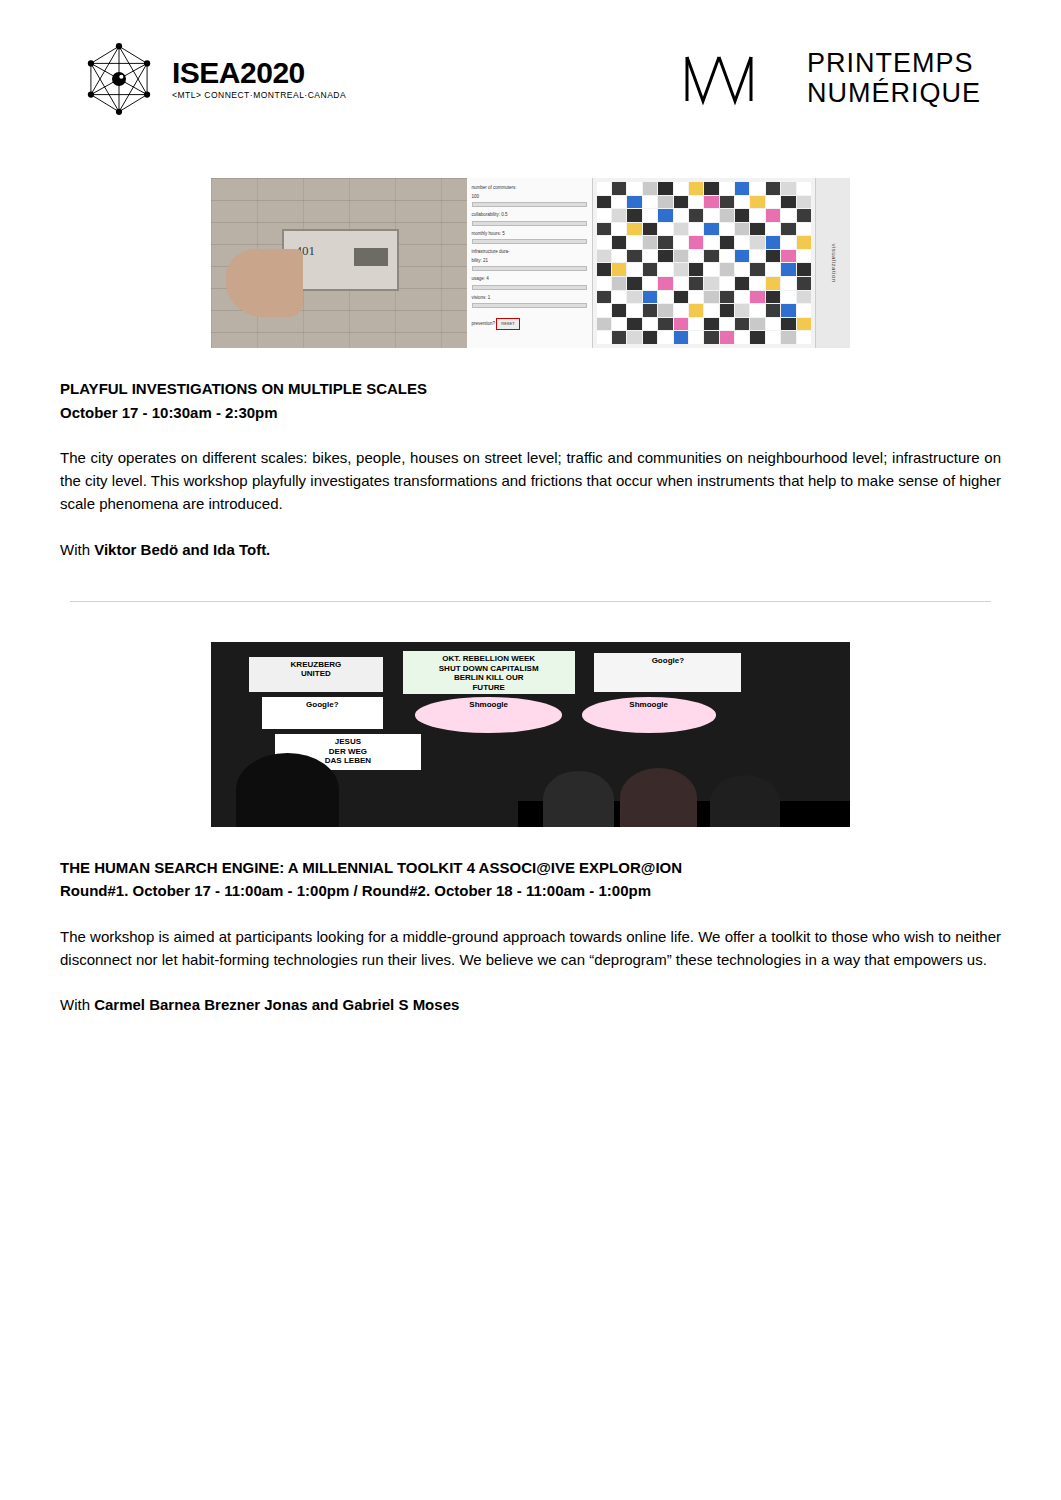ISEA2020
<MTL> CONNECT·MONTREAL·CANADA
PRINTEMPS
NUMÉRIQUE
401
number of commuters:
100
collaborability: 0.5
monthly hours: 5
infrastructure dura-
bility: 21
usage: 4
visions: 1
prevention? RESET
visualization
Playful Investigations on Multiple Scales
October 17 - 10:30am - 2:30pm
The city operates on different scales: bikes, people, houses on street level; traffic and communities on neighbourhood level; infrastructure on the city level. This workshop playfully investigates transformations and frictions that occur when instruments that help to make sense of higher scale phenomena are introduced.
With Viktor Bedö and Ida Toft.
KREUZBERG
UNITED
OKT. REBELLION WEEK
SHUT DOWN CAPITALISM
BERLIN KILL OUR
FUTURE
Google?
Google?
Shmoogle
Shmoogle
JESUS
DER WEG
DAS LEBEN
The Human Search Engine: A Millennial Toolkit 4 Associ@ive Explor@ion
Round#1. October 17 - 11:00am - 1:00pm / Round#2. October 18 - 11:00am - 1:00pm
The workshop is aimed at participants looking for a middle-ground approach towards online life. We offer a toolkit to those who wish to neither disconnect nor let habit-forming technologies run their lives. We believe we can “deprogram” these technologies in a way that empowers us.
With Carmel Barnea Brezner Jonas and Gabriel S Moses